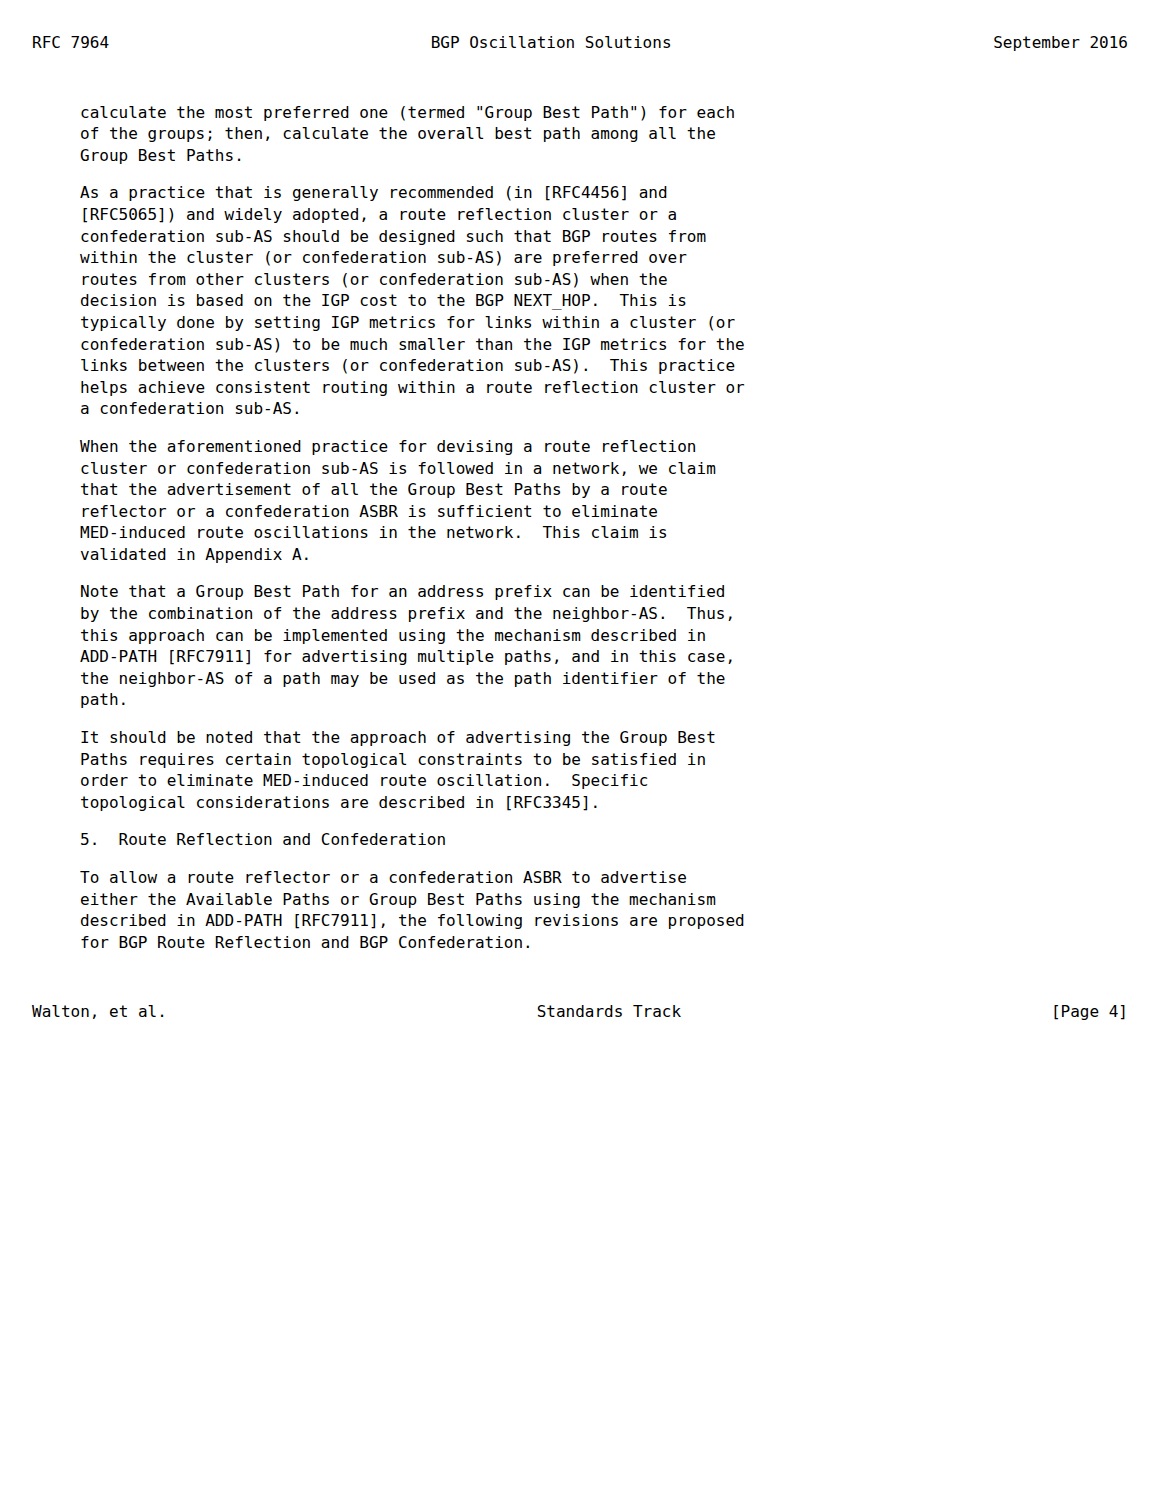RFC 7964 BGP Oscillation Solutions September 2016
calculate the most preferred one (termed "Group Best Path") for each of the groups; then, calculate the overall best path among all the Group Best Paths.
As a practice that is generally recommended (in [RFC4456] and [RFC5065]) and widely adopted, a route reflection cluster or a confederation sub-AS should be designed such that BGP routes from within the cluster (or confederation sub-AS) are preferred over routes from other clusters (or confederation sub-AS) when the decision is based on the IGP cost to the BGP NEXT_HOP. This is typically done by setting IGP metrics for links within a cluster (or confederation sub-AS) to be much smaller than the IGP metrics for the links between the clusters (or confederation sub-AS). This practice helps achieve consistent routing within a route reflection cluster or a confederation sub-AS.
When the aforementioned practice for devising a route reflection cluster or confederation sub-AS is followed in a network, we claim that the advertisement of all the Group Best Paths by a route reflector or a confederation ASBR is sufficient to eliminate MED-induced route oscillations in the network. This claim is validated in Appendix A.
Note that a Group Best Path for an address prefix can be identified by the combination of the address prefix and the neighbor-AS. Thus, this approach can be implemented using the mechanism described in ADD-PATH [RFC7911] for advertising multiple paths, and in this case, the neighbor-AS of a path may be used as the path identifier of the path.
It should be noted that the approach of advertising the Group Best Paths requires certain topological constraints to be satisfied in order to eliminate MED-induced route oscillation. Specific topological considerations are described in [RFC3345].
5. Route Reflection and Confederation
To allow a route reflector or a confederation ASBR to advertise either the Available Paths or Group Best Paths using the mechanism described in ADD-PATH [RFC7911], the following revisions are proposed for BGP Route Reflection and BGP Confederation.
Walton, et al. Standards Track [Page 4]